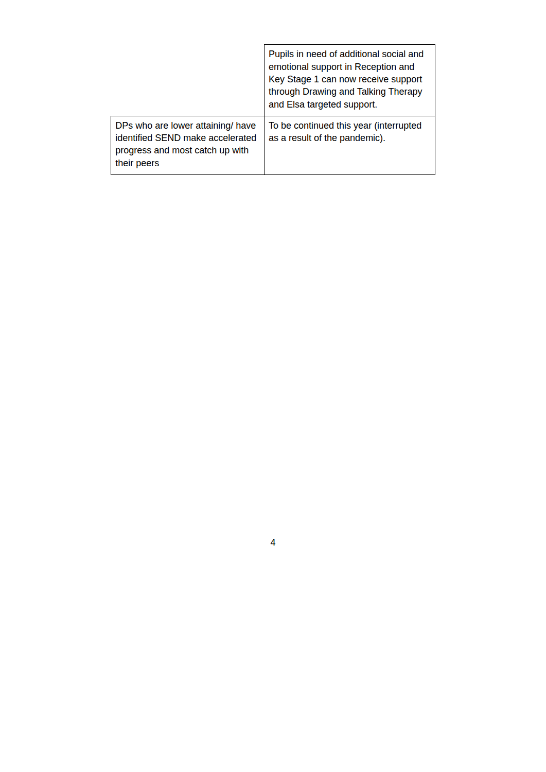| | Pupils in need of additional social and emotional support in Reception and Key Stage 1 can now receive support through Drawing and Talking Therapy and Elsa targeted support. |
| DPs who are lower attaining/ have identified SEND make accelerated progress and most catch up with their peers | To be continued this year (interrupted as a result of the pandemic). |
4